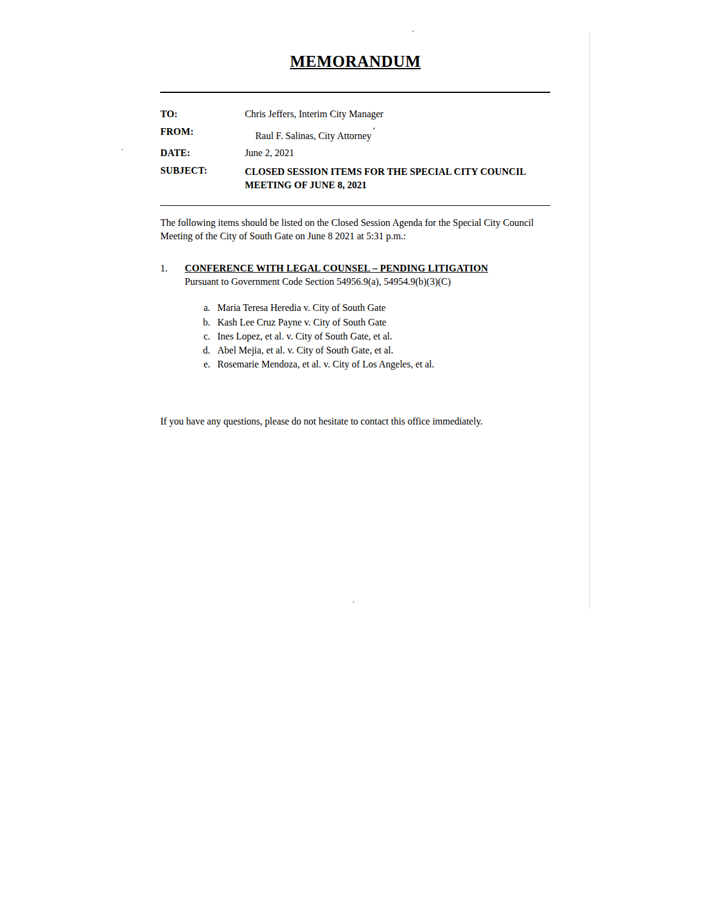.
.
MEMORANDUM
| TO: | Chris Jeffers, Interim City Manager |
| FROM: | Raul F. Salinas, City Attorney ‘ |
| DATE: | June 2, 2021 |
| SUBJECT: | CLOSED SESSION ITEMS FOR THE SPECIAL CITY COUNCIL MEETING OF JUNE 8, 2021 |
The following items should be listed on the Closed Session Agenda for the Special City Council Meeting of the City of South Gate on June 8 2021 at 5:31 p.m.:
1.
CONFERENCE WITH LEGAL COUNSEL – PENDING LITIGATION
Pursuant to Government Code Section 54956.9(a), 54954.9(b)(3)(C)
Maria Teresa Heredia v. City of South Gate
Kash Lee Cruz Payne v. City of South Gate
Ines Lopez, et al. v. City of South Gate, et al.
Abel Mejia, et al. v. City of South Gate, et al.
Rosemarie Mendoza, et al. v. City of Los Angeles, et al.
If you have any questions, please do not hesitate to contact this office immediately.
.